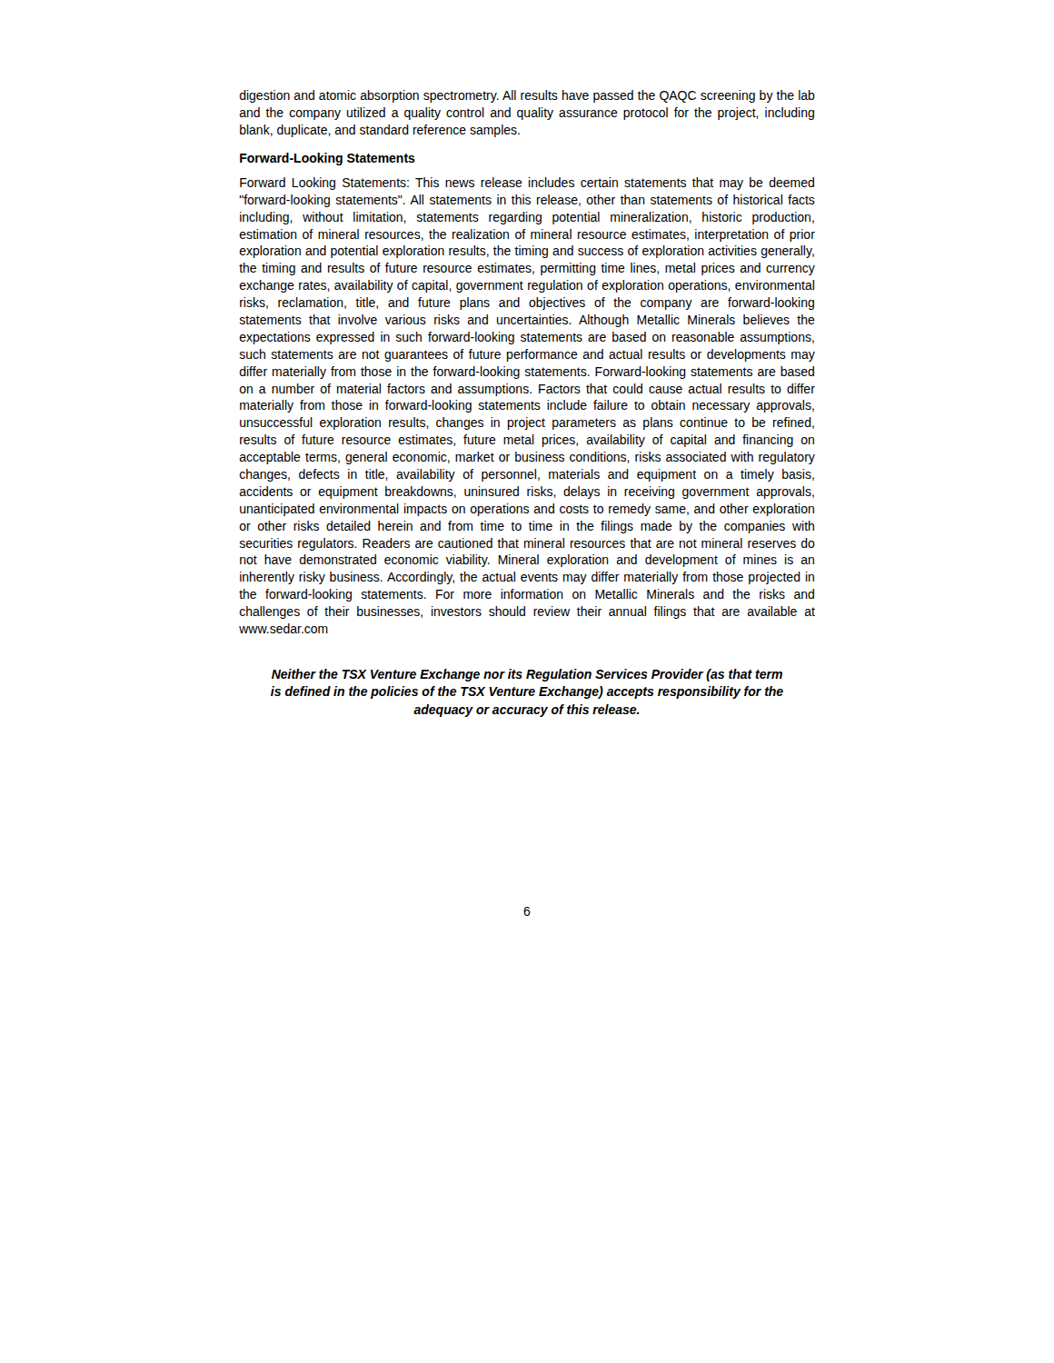digestion and atomic absorption spectrometry. All results have passed the QAQC screening by the lab and the company utilized a quality control and quality assurance protocol for the project, including blank, duplicate, and standard reference samples.
Forward-Looking Statements
Forward Looking Statements: This news release includes certain statements that may be deemed "forward-looking statements". All statements in this release, other than statements of historical facts including, without limitation, statements regarding potential mineralization, historic production, estimation of mineral resources, the realization of mineral resource estimates, interpretation of prior exploration and potential exploration results, the timing and success of exploration activities generally, the timing and results of future resource estimates, permitting time lines, metal prices and currency exchange rates, availability of capital, government regulation of exploration operations, environmental risks, reclamation, title, and future plans and objectives of the company are forward-looking statements that involve various risks and uncertainties. Although Metallic Minerals believes the expectations expressed in such forward-looking statements are based on reasonable assumptions, such statements are not guarantees of future performance and actual results or developments may differ materially from those in the forward-looking statements. Forward-looking statements are based on a number of material factors and assumptions. Factors that could cause actual results to differ materially from those in forward-looking statements include failure to obtain necessary approvals, unsuccessful exploration results, changes in project parameters as plans continue to be refined, results of future resource estimates, future metal prices, availability of capital and financing on acceptable terms, general economic, market or business conditions, risks associated with regulatory changes, defects in title, availability of personnel, materials and equipment on a timely basis, accidents or equipment breakdowns, uninsured risks, delays in receiving government approvals, unanticipated environmental impacts on operations and costs to remedy same, and other exploration or other risks detailed herein and from time to time in the filings made by the companies with securities regulators. Readers are cautioned that mineral resources that are not mineral reserves do not have demonstrated economic viability. Mineral exploration and development of mines is an inherently risky business. Accordingly, the actual events may differ materially from those projected in the forward-looking statements. For more information on Metallic Minerals and the risks and challenges of their businesses, investors should review their annual filings that are available at www.sedar.com
Neither the TSX Venture Exchange nor its Regulation Services Provider (as that term is defined in the policies of the TSX Venture Exchange) accepts responsibility for the adequacy or accuracy of this release.
6